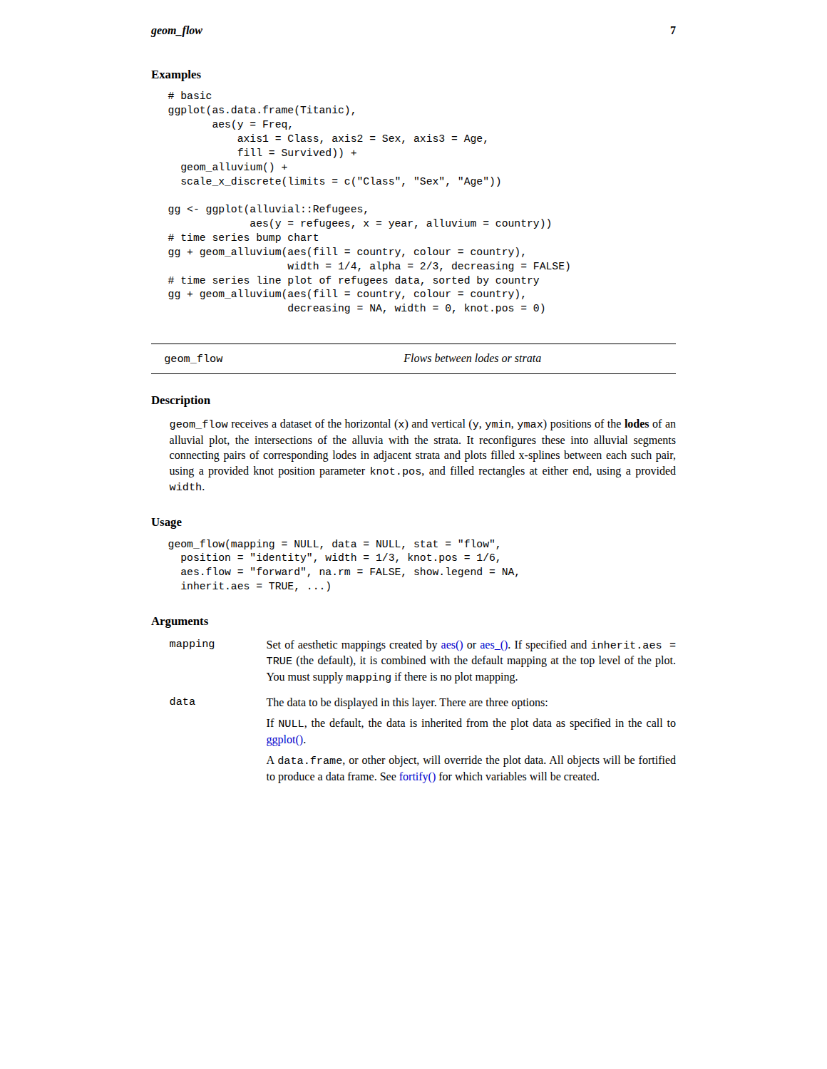geom_flow 7
Examples
# basic
ggplot(as.data.frame(Titanic),
       aes(y = Freq,
           axis1 = Class, axis2 = Sex, axis3 = Age,
           fill = Survived)) +
  geom_alluvium() +
  scale_x_discrete(limits = c("Class", "Sex", "Age"))

gg <- ggplot(alluvial::Refugees,
             aes(y = refugees, x = year, alluvium = country))
# time series bump chart
gg + geom_alluvium(aes(fill = country, colour = country),
                   width = 1/4, alpha = 2/3, decreasing = FALSE)
# time series line plot of refugees data, sorted by country
gg + geom_alluvium(aes(fill = country, colour = country),
                   decreasing = NA, width = 0, knot.pos = 0)
geom_flow Flows between lodes or strata
Description
geom_flow receives a dataset of the horizontal (x) and vertical (y, ymin, ymax) positions of the lodes of an alluvial plot, the intersections of the alluvia with the strata. It reconfigures these into alluvial segments connecting pairs of corresponding lodes in adjacent strata and plots filled x-splines between each such pair, using a provided knot position parameter knot.pos, and filled rectangles at either end, using a provided width.
Usage
geom_flow(mapping = NULL, data = NULL, stat = "flow",
  position = "identity", width = 1/3, knot.pos = 1/6,
  aes.flow = "forward", na.rm = FALSE, show.legend = NA,
  inherit.aes = TRUE, ...)
Arguments
mapping
Set of aesthetic mappings created by aes() or aes_(). If specified and inherit.aes = TRUE (the default), it is combined with the default mapping at the top level of the plot. You must supply mapping if there is no plot mapping.
data
The data to be displayed in this layer. There are three options:
If NULL, the default, the data is inherited from the plot data as specified in the call to ggplot().
A data.frame, or other object, will override the plot data. All objects will be fortified to produce a data frame. See fortify() for which variables will be created.